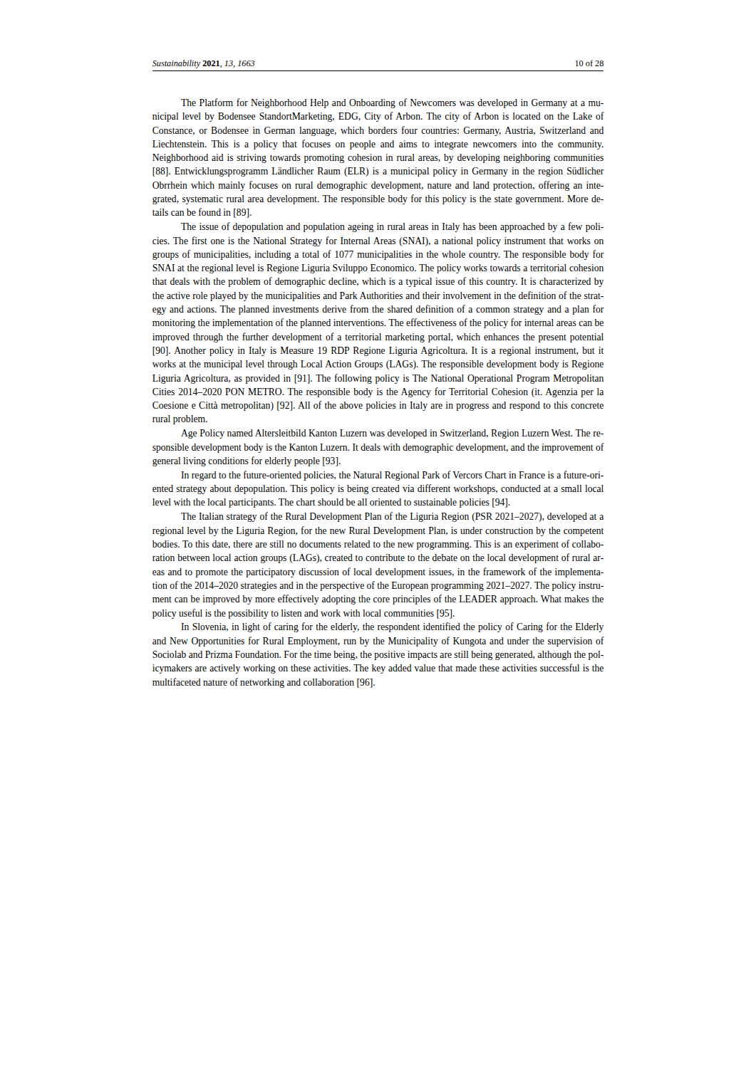Sustainability 2021, 13, 1663
10 of 28
The Platform for Neighborhood Help and Onboarding of Newcomers was developed in Germany at a municipal level by Bodensee StandortMarketing, EDG, City of Arbon. The city of Arbon is located on the Lake of Constance, or Bodensee in German language, which borders four countries: Germany, Austria, Switzerland and Liechtenstein. This is a policy that focuses on people and aims to integrate newcomers into the community. Neighborhood aid is striving towards promoting cohesion in rural areas, by developing neighboring communities [88]. Entwicklungsprogramm Ländlicher Raum (ELR) is a municipal policy in Germany in the region Südlicher Obrrhein which mainly focuses on rural demographic development, nature and land protection, offering an integrated, systematic rural area development. The responsible body for this policy is the state government. More details can be found in [89].
The issue of depopulation and population ageing in rural areas in Italy has been approached by a few policies. The first one is the National Strategy for Internal Areas (SNAI), a national policy instrument that works on groups of municipalities, including a total of 1077 municipalities in the whole country. The responsible body for SNAI at the regional level is Regione Liguria Sviluppo Economico. The policy works towards a territorial cohesion that deals with the problem of demographic decline, which is a typical issue of this country. It is characterized by the active role played by the municipalities and Park Authorities and their involvement in the definition of the strategy and actions. The planned investments derive from the shared definition of a common strategy and a plan for monitoring the implementation of the planned interventions. The effectiveness of the policy for internal areas can be improved through the further development of a territorial marketing portal, which enhances the present potential [90]. Another policy in Italy is Measure 19 RDP Regione Liguria Agricoltura. It is a regional instrument, but it works at the municipal level through Local Action Groups (LAGs). The responsible development body is Regione Liguria Agricoltura, as provided in [91]. The following policy is The National Operational Program Metropolitan Cities 2014–2020 PON METRO. The responsible body is the Agency for Territorial Cohesion (it. Agenzia per la Coesione e Città metropolitan) [92]. All of the above policies in Italy are in progress and respond to this concrete rural problem.
Age Policy named Altersleitbild Kanton Luzern was developed in Switzerland, Region Luzern West. The responsible development body is the Kanton Luzern. It deals with demographic development, and the improvement of general living conditions for elderly people [93].
In regard to the future-oriented policies, the Natural Regional Park of Vercors Chart in France is a future-oriented strategy about depopulation. This policy is being created via different workshops, conducted at a small local level with the local participants. The chart should be all oriented to sustainable policies [94].
The Italian strategy of the Rural Development Plan of the Liguria Region (PSR 2021–2027), developed at a regional level by the Liguria Region, for the new Rural Development Plan, is under construction by the competent bodies. To this date, there are still no documents related to the new programming. This is an experiment of collaboration between local action groups (LAGs), created to contribute to the debate on the local development of rural areas and to promote the participatory discussion of local development issues, in the framework of the implementation of the 2014–2020 strategies and in the perspective of the European programming 2021–2027. The policy instrument can be improved by more effectively adopting the core principles of the LEADER approach. What makes the policy useful is the possibility to listen and work with local communities [95].
In Slovenia, in light of caring for the elderly, the respondent identified the policy of Caring for the Elderly and New Opportunities for Rural Employment, run by the Municipality of Kungota and under the supervision of Sociolab and Prizma Foundation. For the time being, the positive impacts are still being generated, although the policymakers are actively working on these activities. The key added value that made these activities successful is the multifaceted nature of networking and collaboration [96].